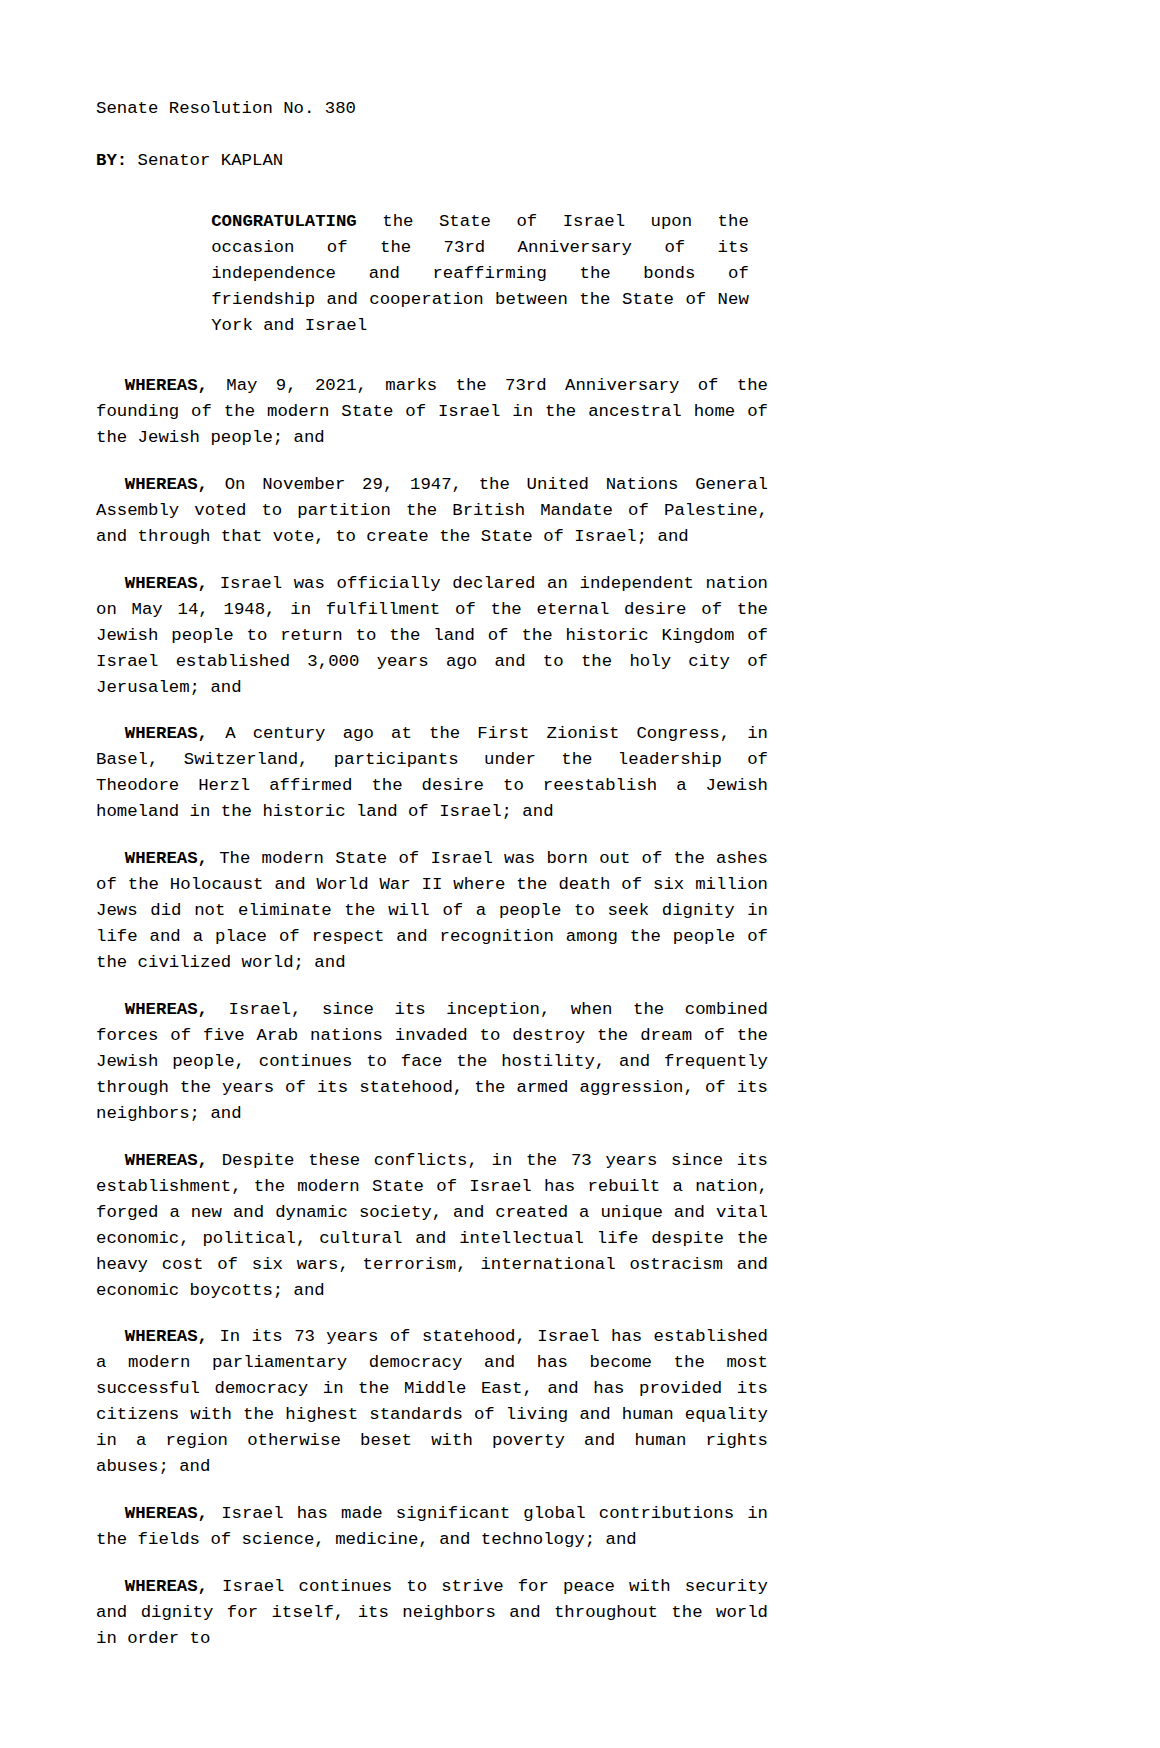Senate Resolution No. 380
BY: Senator KAPLAN
CONGRATULATING the State of Israel upon the occasion of the 73rd Anniversary of its independence and reaffirming the bonds of friendship and cooperation between the State of New York and Israel
WHEREAS, May 9, 2021, marks the 73rd Anniversary of the founding of the modern State of Israel in the ancestral home of the Jewish people; and
WHEREAS, On November 29, 1947, the United Nations General Assembly voted to partition the British Mandate of Palestine, and through that vote, to create the State of Israel; and
WHEREAS, Israel was officially declared an independent nation on May 14, 1948, in fulfillment of the eternal desire of the Jewish people to return to the land of the historic Kingdom of Israel established 3,000 years ago and to the holy city of Jerusalem; and
WHEREAS, A century ago at the First Zionist Congress, in Basel, Switzerland, participants under the leadership of Theodore Herzl affirmed the desire to reestablish a Jewish homeland in the historic land of Israel; and
WHEREAS, The modern State of Israel was born out of the ashes of the Holocaust and World War II where the death of six million Jews did not eliminate the will of a people to seek dignity in life and a place of respect and recognition among the people of the civilized world; and
WHEREAS, Israel, since its inception, when the combined forces of five Arab nations invaded to destroy the dream of the Jewish people, continues to face the hostility, and frequently through the years of its statehood, the armed aggression, of its neighbors; and
WHEREAS, Despite these conflicts, in the 73 years since its establishment, the modern State of Israel has rebuilt a nation, forged a new and dynamic society, and created a unique and vital economic, political, cultural and intellectual life despite the heavy cost of six wars, terrorism, international ostracism and economic boycotts; and
WHEREAS, In its 73 years of statehood, Israel has established a modern parliamentary democracy and has become the most successful democracy in the Middle East, and has provided its citizens with the highest standards of living and human equality in a region otherwise beset with poverty and human rights abuses; and
WHEREAS, Israel has made significant global contributions in the fields of science, medicine, and technology; and
WHEREAS, Israel continues to strive for peace with security and dignity for itself, its neighbors and throughout the world in order to